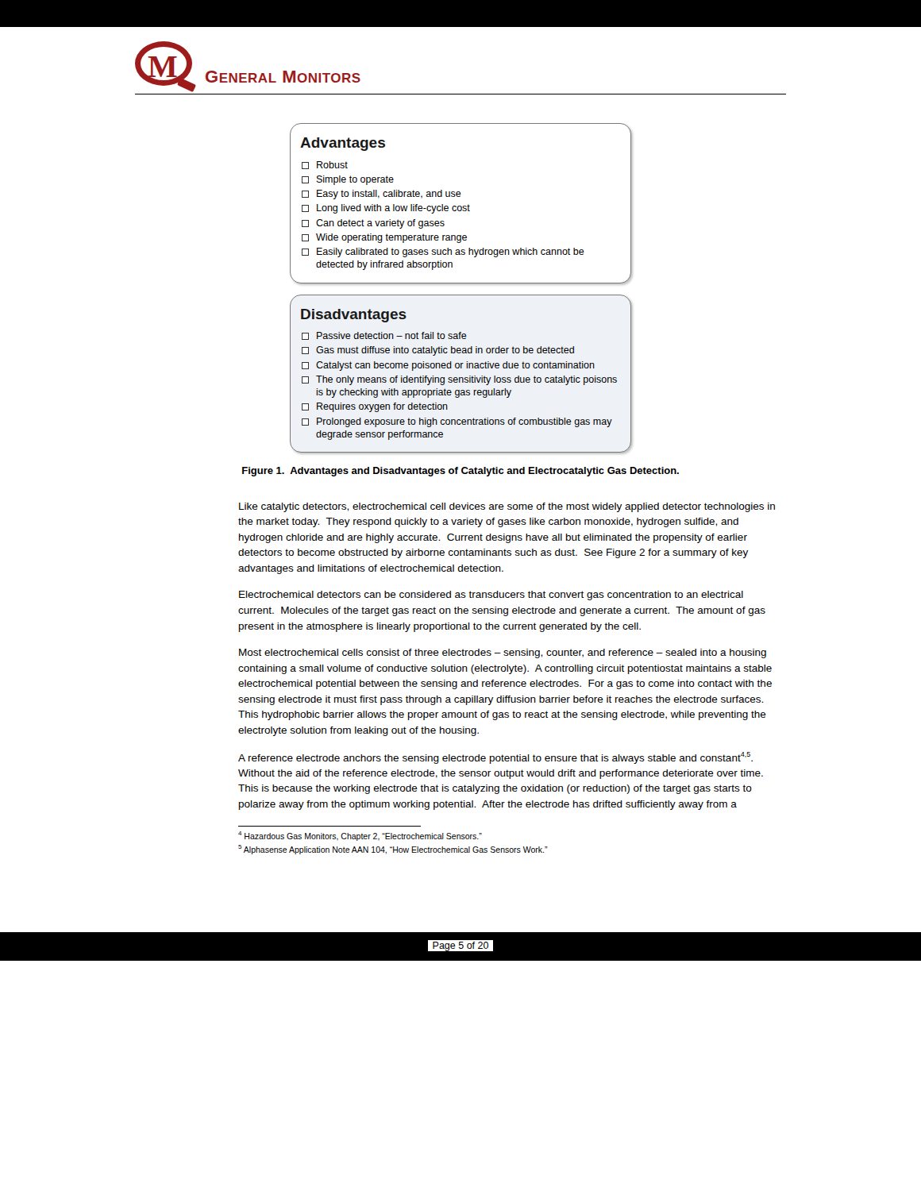M
GENERAL MONITORS
Advantages
Robust
Simple to operate
Easy to install, calibrate, and use
Long lived with a low life-cycle cost
Can detect a variety of gases
Wide operating temperature range
Easily calibrated to gases such as hydrogen which cannot be detected by infrared absorption
Disadvantages
Passive detection – not fail to safe
Gas must diffuse into catalytic bead in order to be detected
Catalyst can become poisoned or inactive due to contamination
The only means of identifying sensitivity loss due to catalytic poisons is by checking with appropriate gas regularly
Requires oxygen for detection
Prolonged exposure to high concentrations of combustible gas may degrade sensor performance
Figure 1. Advantages and Disadvantages of Catalytic and Electrocatalytic Gas Detection.
Like catalytic detectors, electrochemical cell devices are some of the most widely applied detector technologies in the market today. They respond quickly to a variety of gases like carbon monoxide, hydrogen sulfide, and hydrogen chloride and are highly accurate. Current designs have all but eliminated the propensity of earlier detectors to become obstructed by airborne contaminants such as dust. See Figure 2 for a summary of key advantages and limitations of electrochemical detection.
Electrochemical detectors can be considered as transducers that convert gas concentration to an electrical current. Molecules of the target gas react on the sensing electrode and generate a current. The amount of gas present in the atmosphere is linearly proportional to the current generated by the cell.
Most electrochemical cells consist of three electrodes – sensing, counter, and reference – sealed into a housing containing a small volume of conductive solution (electrolyte). A controlling circuit potentiostat maintains a stable electrochemical potential between the sensing and reference electrodes. For a gas to come into contact with the sensing electrode it must first pass through a capillary diffusion barrier before it reaches the electrode surfaces. This hydrophobic barrier allows the proper amount of gas to react at the sensing electrode, while preventing the electrolyte solution from leaking out of the housing.
A reference electrode anchors the sensing electrode potential to ensure that is always stable and constant4,5. Without the aid of the reference electrode, the sensor output would drift and performance deteriorate over time. This is because the working electrode that is catalyzing the oxidation (or reduction) of the target gas starts to polarize away from the optimum working potential. After the electrode has drifted sufficiently away from a
4 Hazardous Gas Monitors, Chapter 2, “Electrochemical Sensors.”
5 Alphasense Application Note AAN 104, “How Electrochemical Gas Sensors Work.”
Page 5 of 20